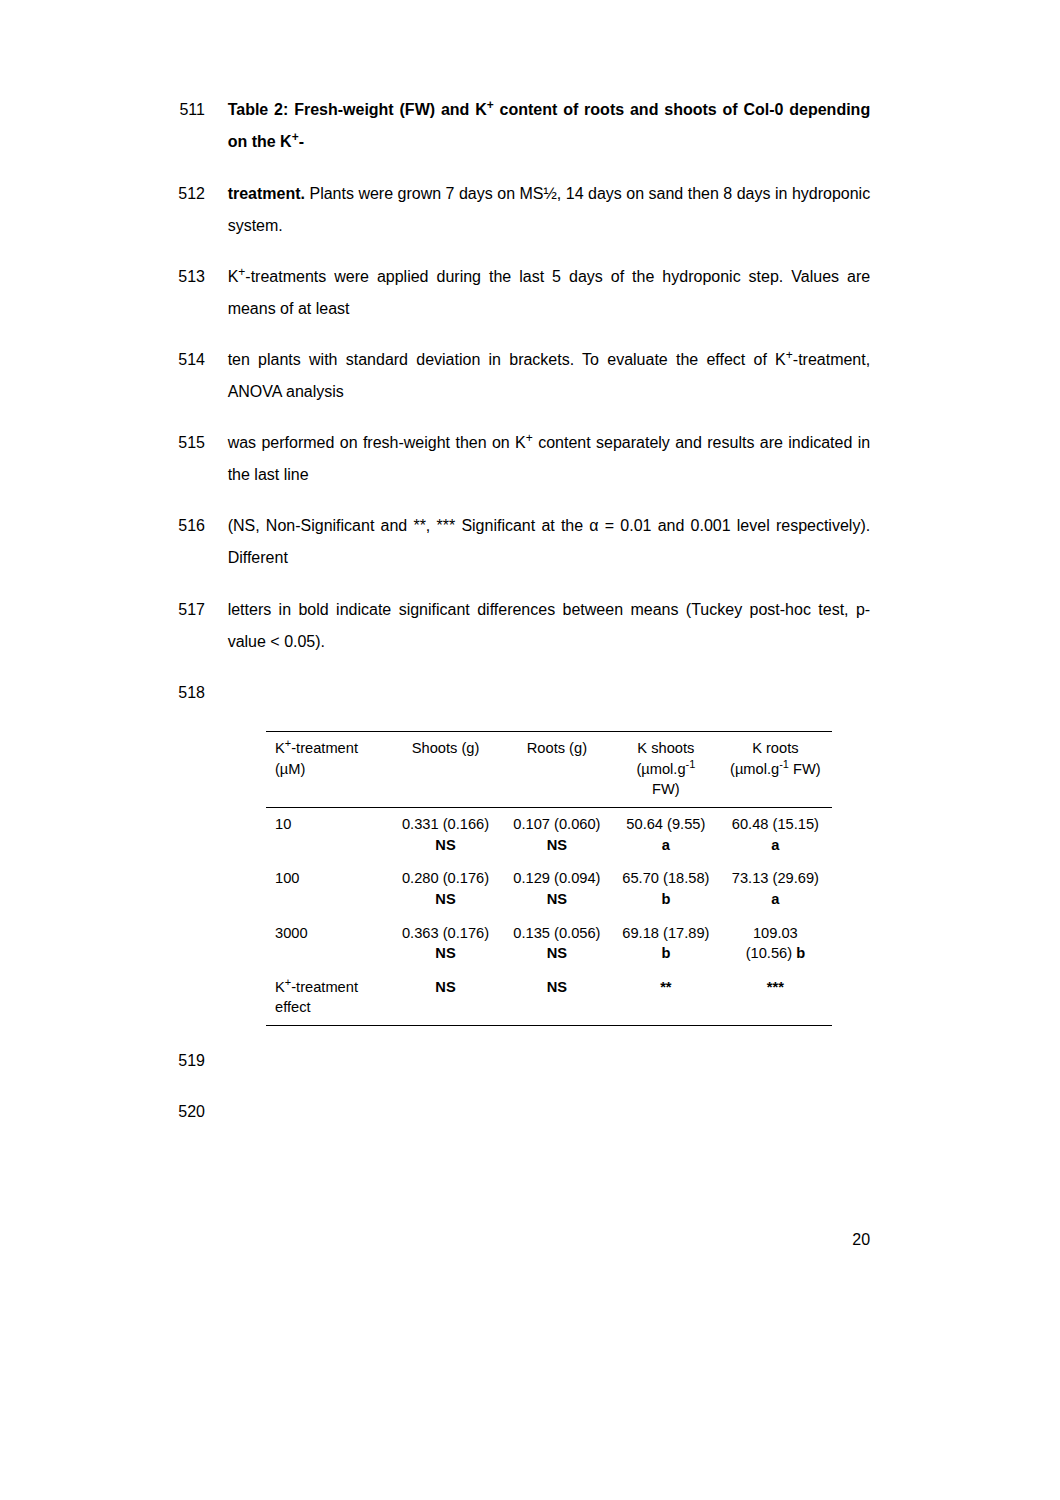511 Table 2: Fresh-weight (FW) and K+ content of roots and shoots of Col-0 depending on the K+-
512 treatment. Plants were grown 7 days on MS½, 14 days on sand then 8 days in hydroponic system.
513 K+-treatments were applied during the last 5 days of the hydroponic step. Values are means of at least
514 ten plants with standard deviation in brackets. To evaluate the effect of K+-treatment, ANOVA analysis
515 was performed on fresh-weight then on K+ content separately and results are indicated in the last line
516 (NS, Non-Significant and **, *** Significant at the α = 0.01 and 0.001 level respectively). Different
517 letters in bold indicate significant differences between means (Tuckey post-hoc test, p-value < 0.05).
518
| K + -treatment (µM) | Shoots (g) | Roots (g) | K shoots (µmol.g -1 FW) | K roots (µmol.g -1 FW) |
| --- | --- | --- | --- | --- |
| 10 | 0.331 (0.166) NS | 0.107 (0.060) NS | 50.64 (9.55) a | 60.48 (15.15) a |
| 100 | 0.280 (0.176) NS | 0.129 (0.094) NS | 65.70 (18.58) b | 73.13 (29.69) a |
| 3000 | 0.363 (0.176) NS | 0.135 (0.056) NS | 69.18 (17.89) b | 109.03 (10.56) b |
| K + -treatment effect | NS | NS | ** | *** |
519
520
20